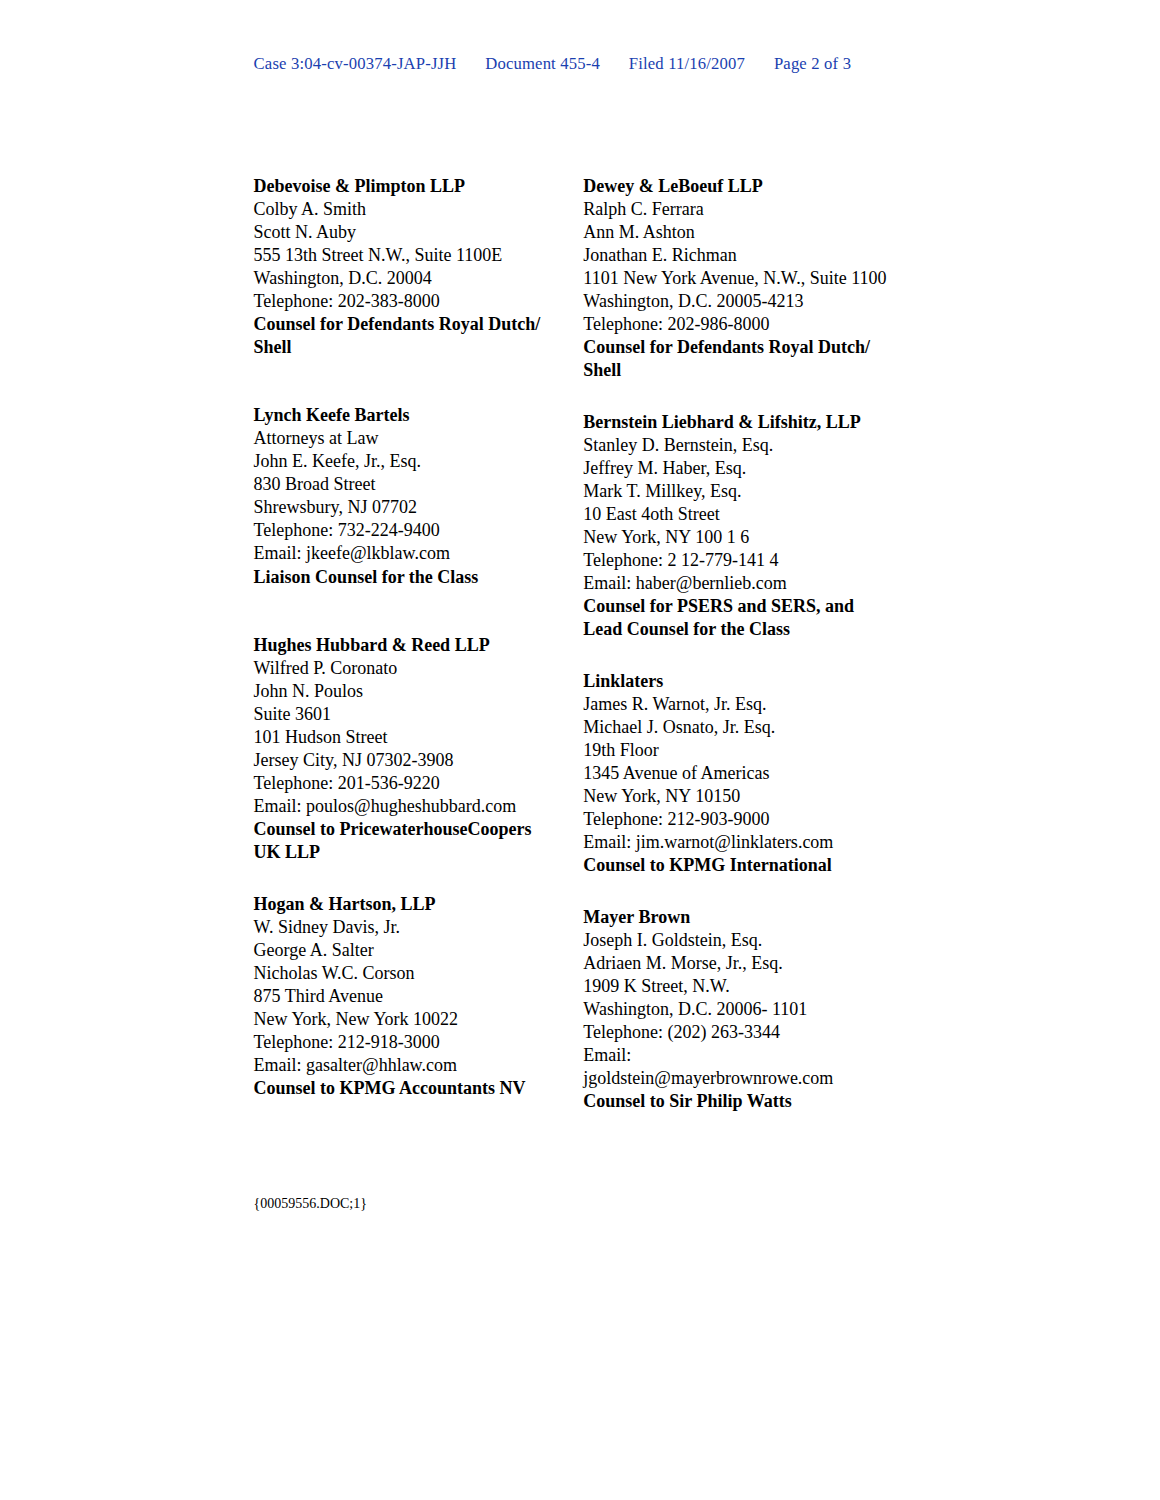Case 3:04-cv-00374-JAP-JJH Document 455-4 Filed 11/16/2007 Page 2 of 3
| Debevoise & Plimpton LLP Colby A. Smith Scott N. Auby 555 13th Street N.W., Suite 1100E Washington, D.C. 20004 Telephone: 202-383-8000 Counsel for Defendants Royal Dutch/ Shell Lynch Keefe Bartels Attorneys at Law John E. Keefe, Jr., Esq. 830 Broad Street Shrewsbury, NJ 07702 Telephone: 732-224-9400 Email: jkeefe@lkblaw.com Liaison Counsel for the Class Hughes Hubbard & Reed LLP Wilfred P. Coronato John N. Poulos Suite 3601 101 Hudson Street Jersey City, NJ 07302-3908 Telephone: 201-536-9220 Email: poulos@hugheshubbard.com Counsel to PricewaterhouseCoopers UK LLP Hogan & Hartson, LLP W. Sidney Davis, Jr. George A. Salter Nicholas W.C. Corson 875 Third Avenue New York, New York 10022 Telephone: 212-918-3000 Email: gasalter@hhlaw.com Counsel to KPMG Accountants NV | | Dewey & LeBoeuf LLP Ralph C. Ferrara Ann M. Ashton Jonathan E. Richman 1101 New York Avenue, N.W., Suite 1100 Washington, D.C. 20005-4213 Telephone: 202-986-8000 Counsel for Defendants Royal Dutch/ Shell Bernstein Liebhard & Lifshitz, LLP Stanley D. Bernstein, Esq. Jeffrey M. Haber, Esq. Mark T. Millkey, Esq. 10 East 4oth Street New York, NY 100 1 6 Telephone: 2 12-779-141 4 Email: haber@bernlieb.com Counsel for PSERS and SERS, and Lead Counsel for the Class Linklaters James R. Warnot, Jr. Esq. Michael J. Osnato, Jr. Esq. 19th Floor 1345 Avenue of Americas New York, NY 10150 Telephone: 212-903-9000 Email: jim.warnot@linklaters.com Counsel to KPMG International Mayer Brown Joseph I. Goldstein, Esq. Adriaen M. Morse, Jr., Esq. 1909 K Street, N.W. Washington, D.C. 20006- 1101 Telephone: (202) 263-3344 Email: jgoldstein@mayerbrownrowe.com Counsel to Sir Philip Watts |
{00059556.DOC;1}